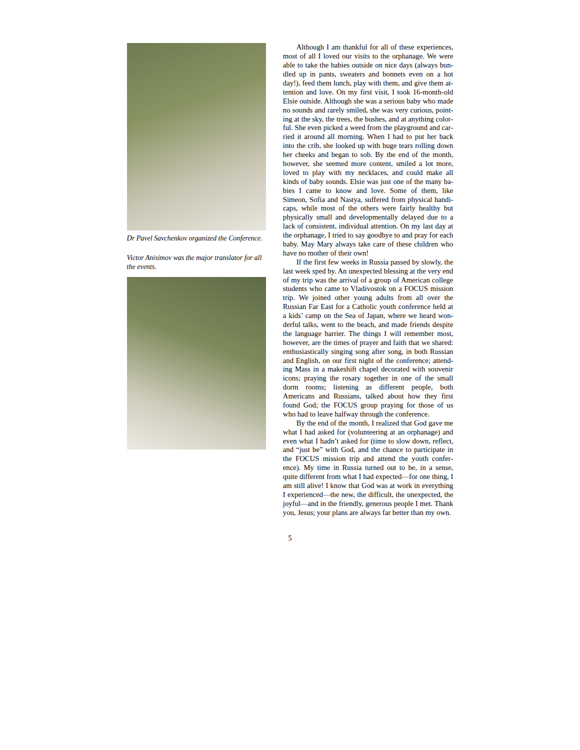Dr Pavel Savchenkov organized the Conference.
Victor Anisimov was the major translator for all the events.
Although I am thankful for all of these experiences, most of all I loved our visits to the orphanage. We were able to take the babies outside on nice days (always bundled up in pants, sweaters and bonnets even on a hot day!), feed them lunch, play with them, and give them attention and love. On my first visit, I took 16-month-old Elsie outside. Although she was a serious baby who made no sounds and rarely smiled, she was very curious, pointing at the sky, the trees, the bushes, and at anything colorful. She even picked a weed from the playground and carried it around all morning. When I had to put her back into the crib, she looked up with huge tears rolling down her cheeks and began to sob. By the end of the month, however, she seemed more content, smiled a lot more, loved to play with my necklaces, and could make all kinds of baby sounds. Elsie was just one of the many babies I came to know and love. Some of them, like Simeon, Sofia and Nastya, suffered from physical handicaps, while most of the others were fairly healthy but physically small and developmentally delayed due to a lack of consistent, individual attention. On my last day at the orphanage, I tried to say goodbye to and pray for each baby. May Mary always take care of these children who have no mother of their own!
If the first few weeks in Russia passed by slowly, the last week sped by. An unexpected blessing at the very end of my trip was the arrival of a group of American college students who came to Vladivostok on a FOCUS mission trip. We joined other young adults from all over the Russian Far East for a Catholic youth conference held at a kids’ camp on the Sea of Japan, where we heard wonderful talks, went to the beach, and made friends despite the language barrier. The things I will remember most, however, are the times of prayer and faith that we shared: enthusiastically singing song after song, in both Russian and English, on our first night of the conference; attending Mass in a makeshift chapel decorated with souvenir icons; praying the rosary together in one of the small dorm rooms; listening as different people, both Americans and Russians, talked about how they first found God; the FOCUS group praying for those of us who had to leave halfway through the conference.
By the end of the month, I realized that God gave me what I had asked for (volunteering at an orphanage) and even what I hadn’t asked for (time to slow down, reflect, and “just be” with God, and the chance to participate in the FOCUS mission trip and attend the youth conference). My time in Russia turned out to be, in a sense, quite different from what I had expected—for one thing, I am still alive! I know that God was at work in everything I experienced—the new, the difficult, the unexpected, the joyful—and in the friendly, generous people I met. Thank you, Jesus; your plans are always far better than my own.
5